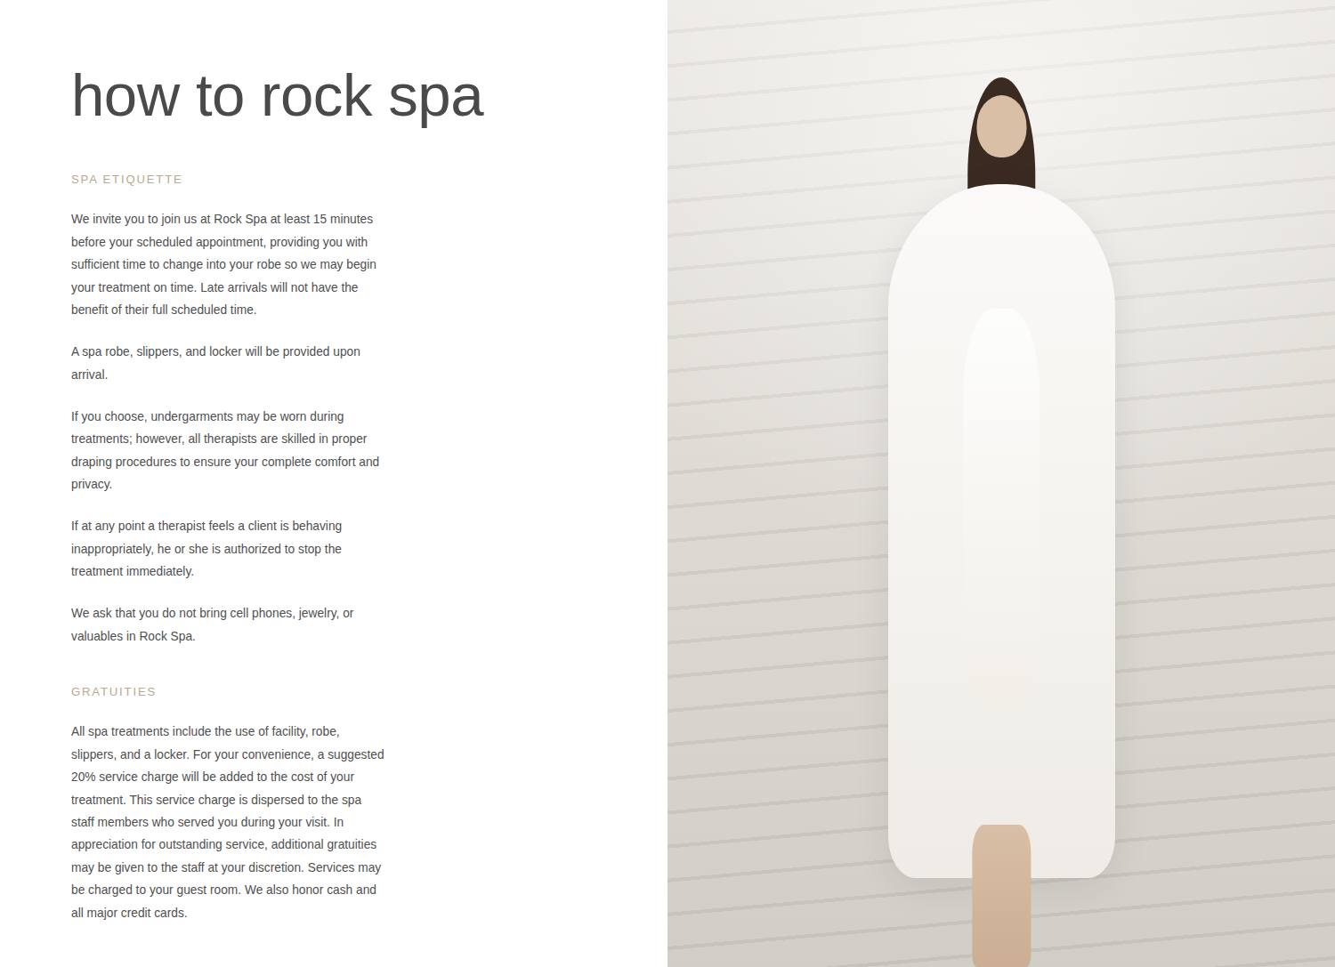how to rock spa
Spa Etiquette
We invite you to join us at Rock Spa at least 15 minutes before your scheduled appointment, providing you with sufficient time to change into your robe so we may begin your treatment on time. Late arrivals will not have the benefit of their full scheduled time.
A spa robe, slippers, and locker will be provided upon arrival.
If you choose, undergarments may be worn during treatments; however, all therapists are skilled in proper draping procedures to ensure your complete comfort and privacy.
If at any point a therapist feels a client is behaving inappropriately, he or she is authorized to stop the treatment immediately.
We ask that you do not bring cell phones, jewelry, or valuables in Rock Spa.
Gratuities
All spa treatments include the use of facility, robe, slippers, and a locker. For your convenience, a suggested 20% service charge will be added to the cost of your treatment. This service charge is dispersed to the spa staff members who served you during your visit. In appreciation for outstanding service, additional gratuities may be given to the staff at your discretion. Services may be charged to your guest room. We also honor cash and all major credit cards.